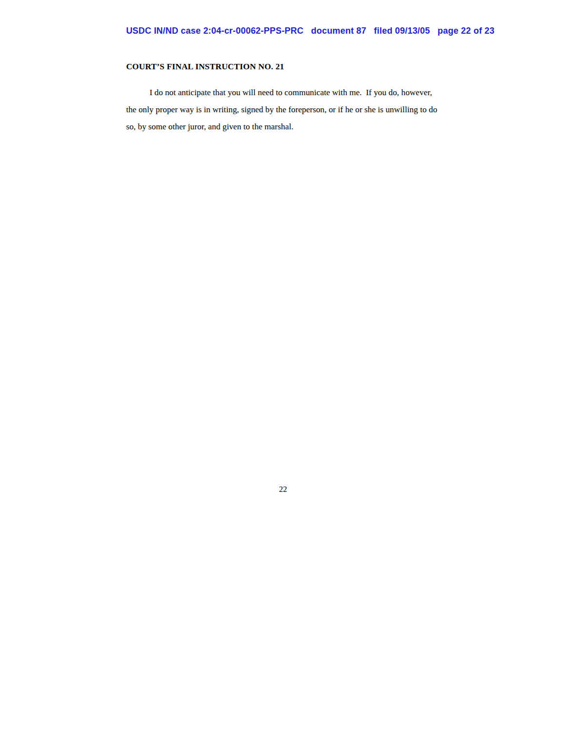USDC IN/ND case 2:04-cr-00062-PPS-PRC document 87 filed 09/13/05 page 22 of 23
COURT’S FINAL INSTRUCTION NO. 21
I do not anticipate that you will need to communicate with me. If you do, however, the only proper way is in writing, signed by the foreperson, or if he or she is unwilling to do so, by some other juror, and given to the marshal.
22